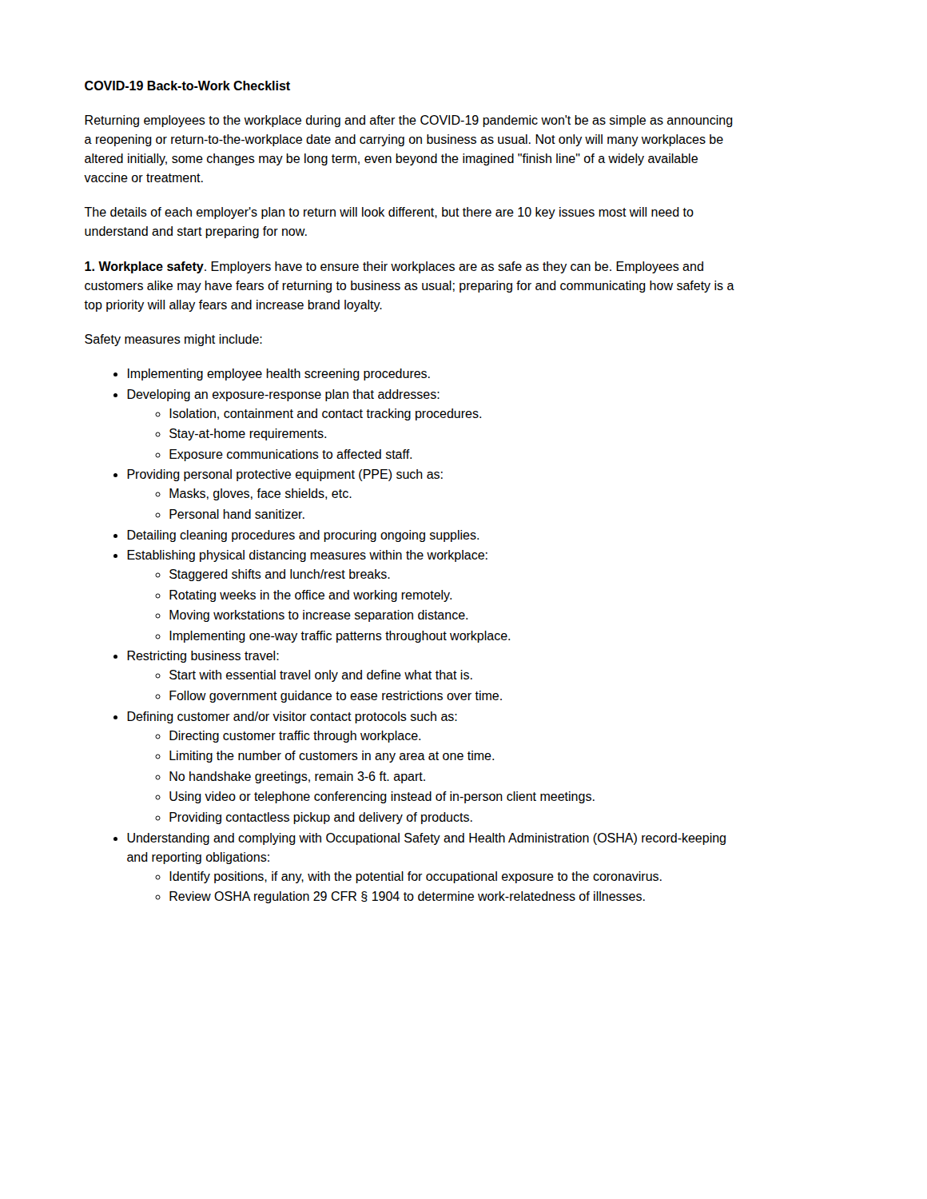COVID-19 Back-to-Work Checklist
Returning employees to the workplace during and after the COVID-19 pandemic won't be as simple as announcing a reopening or return-to-the-workplace date and carrying on business as usual. Not only will many workplaces be altered initially, some changes may be long term, even beyond the imagined "finish line" of a widely available vaccine or treatment.
The details of each employer's plan to return will look different, but there are 10 key issues most will need to understand and start preparing for now.
1. Workplace safety. Employers have to ensure their workplaces are as safe as they can be. Employees and customers alike may have fears of returning to business as usual; preparing for and communicating how safety is a top priority will allay fears and increase brand loyalty.
Safety measures might include:
Implementing employee health screening procedures.
Developing an exposure-response plan that addresses:
Isolation, containment and contact tracking procedures.
Stay-at-home requirements.
Exposure communications to affected staff.
Providing personal protective equipment (PPE) such as:
Masks, gloves, face shields, etc.
Personal hand sanitizer.
Detailing cleaning procedures and procuring ongoing supplies.
Establishing physical distancing measures within the workplace:
Staggered shifts and lunch/rest breaks.
Rotating weeks in the office and working remotely.
Moving workstations to increase separation distance.
Implementing one-way traffic patterns throughout workplace.
Restricting business travel:
Start with essential travel only and define what that is.
Follow government guidance to ease restrictions over time.
Defining customer and/or visitor contact protocols such as:
Directing customer traffic through workplace.
Limiting the number of customers in any area at one time.
No handshake greetings, remain 3-6 ft. apart.
Using video or telephone conferencing instead of in-person client meetings.
Providing contactless pickup and delivery of products.
Understanding and complying with Occupational Safety and Health Administration (OSHA) record-keeping and reporting obligations:
Identify positions, if any, with the potential for occupational exposure to the coronavirus.
Review OSHA regulation 29 CFR § 1904 to determine work-relatedness of illnesses.